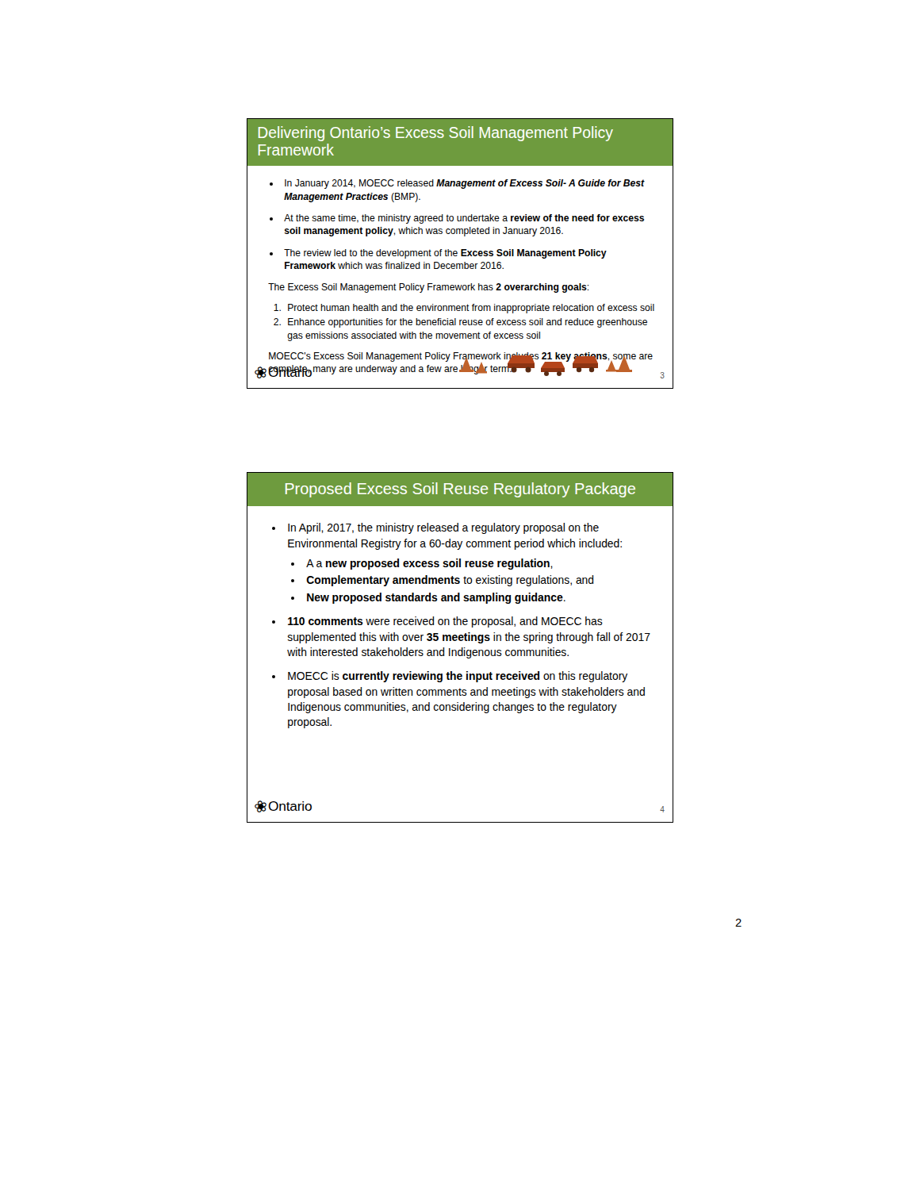Delivering Ontario’s Excess Soil Management Policy Framework
In January 2014, MOECC released Management of Excess Soil- A Guide for Best Management Practices (BMP).
At the same time, the ministry agreed to undertake a review of the need for excess soil management policy, which was completed in January 2016.
The review led to the development of the Excess Soil Management Policy Framework which was finalized in December 2016.
The Excess Soil Management Policy Framework has 2 overarching goals:
Protect human health and the environment from inappropriate relocation of excess soil
Enhance opportunities for the beneficial reuse of excess soil and reduce greenhouse gas emissions associated with the movement of excess soil
MOECC's Excess Soil Management Policy Framework includes 21 key actions, some are complete, many are underway and a few are longer term.
❀Ontario
3
Proposed Excess Soil Reuse Regulatory Package
In April, 2017, the ministry released a regulatory proposal on the Environmental Registry for a 60-day comment period which included:
A a new proposed excess soil reuse regulation,
Complementary amendments to existing regulations, and
New proposed standards and sampling guidance.
110 comments were received on the proposal, and MOECC has supplemented this with over 35 meetings in the spring through fall of 2017 with interested stakeholders and Indigenous communities.
MOECC is currently reviewing the input received on this regulatory proposal based on written comments and meetings with stakeholders and Indigenous communities, and considering changes to the regulatory proposal.
❀Ontario
4
2